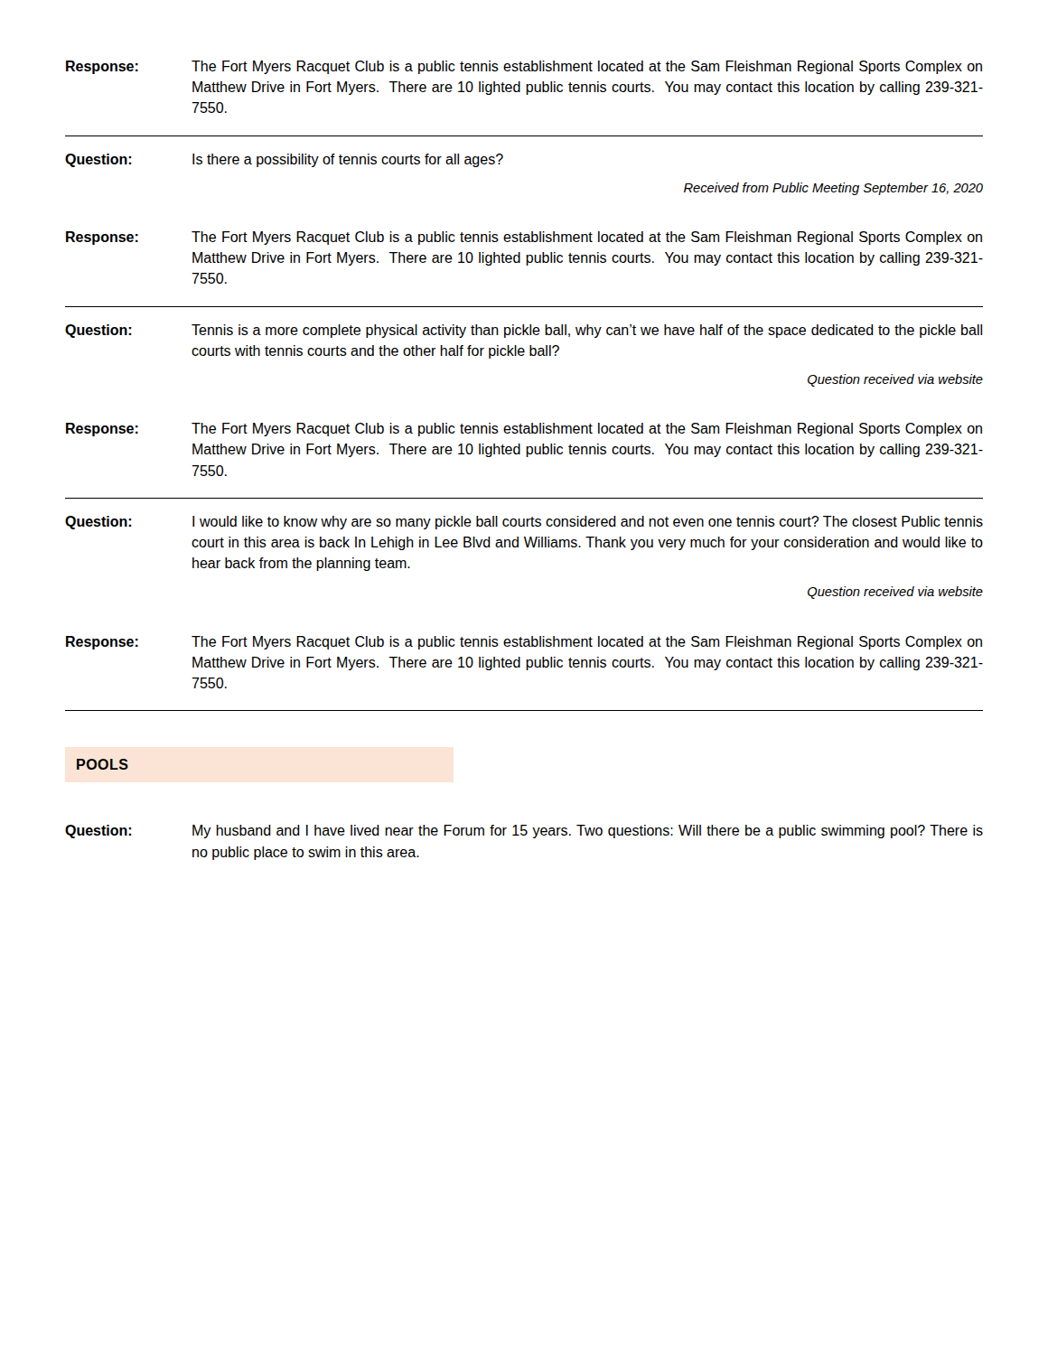Response:
The Fort Myers Racquet Club is a public tennis establishment located at the Sam Fleishman Regional Sports Complex on Matthew Drive in Fort Myers. There are 10 lighted public tennis courts. You may contact this location by calling 239-321-7550.
Question:
Is there a possibility of tennis courts for all ages?
Received from Public Meeting September 16, 2020
Response:
The Fort Myers Racquet Club is a public tennis establishment located at the Sam Fleishman Regional Sports Complex on Matthew Drive in Fort Myers. There are 10 lighted public tennis courts. You may contact this location by calling 239-321-7550.
Question:
Tennis is a more complete physical activity than pickle ball, why can’t we have half of the space dedicated to the pickle ball courts with tennis courts and the other half for pickle ball?
Question received via website
Response:
The Fort Myers Racquet Club is a public tennis establishment located at the Sam Fleishman Regional Sports Complex on Matthew Drive in Fort Myers. There are 10 lighted public tennis courts. You may contact this location by calling 239-321-7550.
Question:
I would like to know why are so many pickle ball courts considered and not even one tennis court? The closest Public tennis court in this area is back In Lehigh in Lee Blvd and Williams. Thank you very much for your consideration and would like to hear back from the planning team.
Question received via website
Response:
The Fort Myers Racquet Club is a public tennis establishment located at the Sam Fleishman Regional Sports Complex on Matthew Drive in Fort Myers. There are 10 lighted public tennis courts. You may contact this location by calling 239-321-7550.
POOLS
Question:
My husband and I have lived near the Forum for 15 years. Two questions: Will there be a public swimming pool? There is no public place to swim in this area.